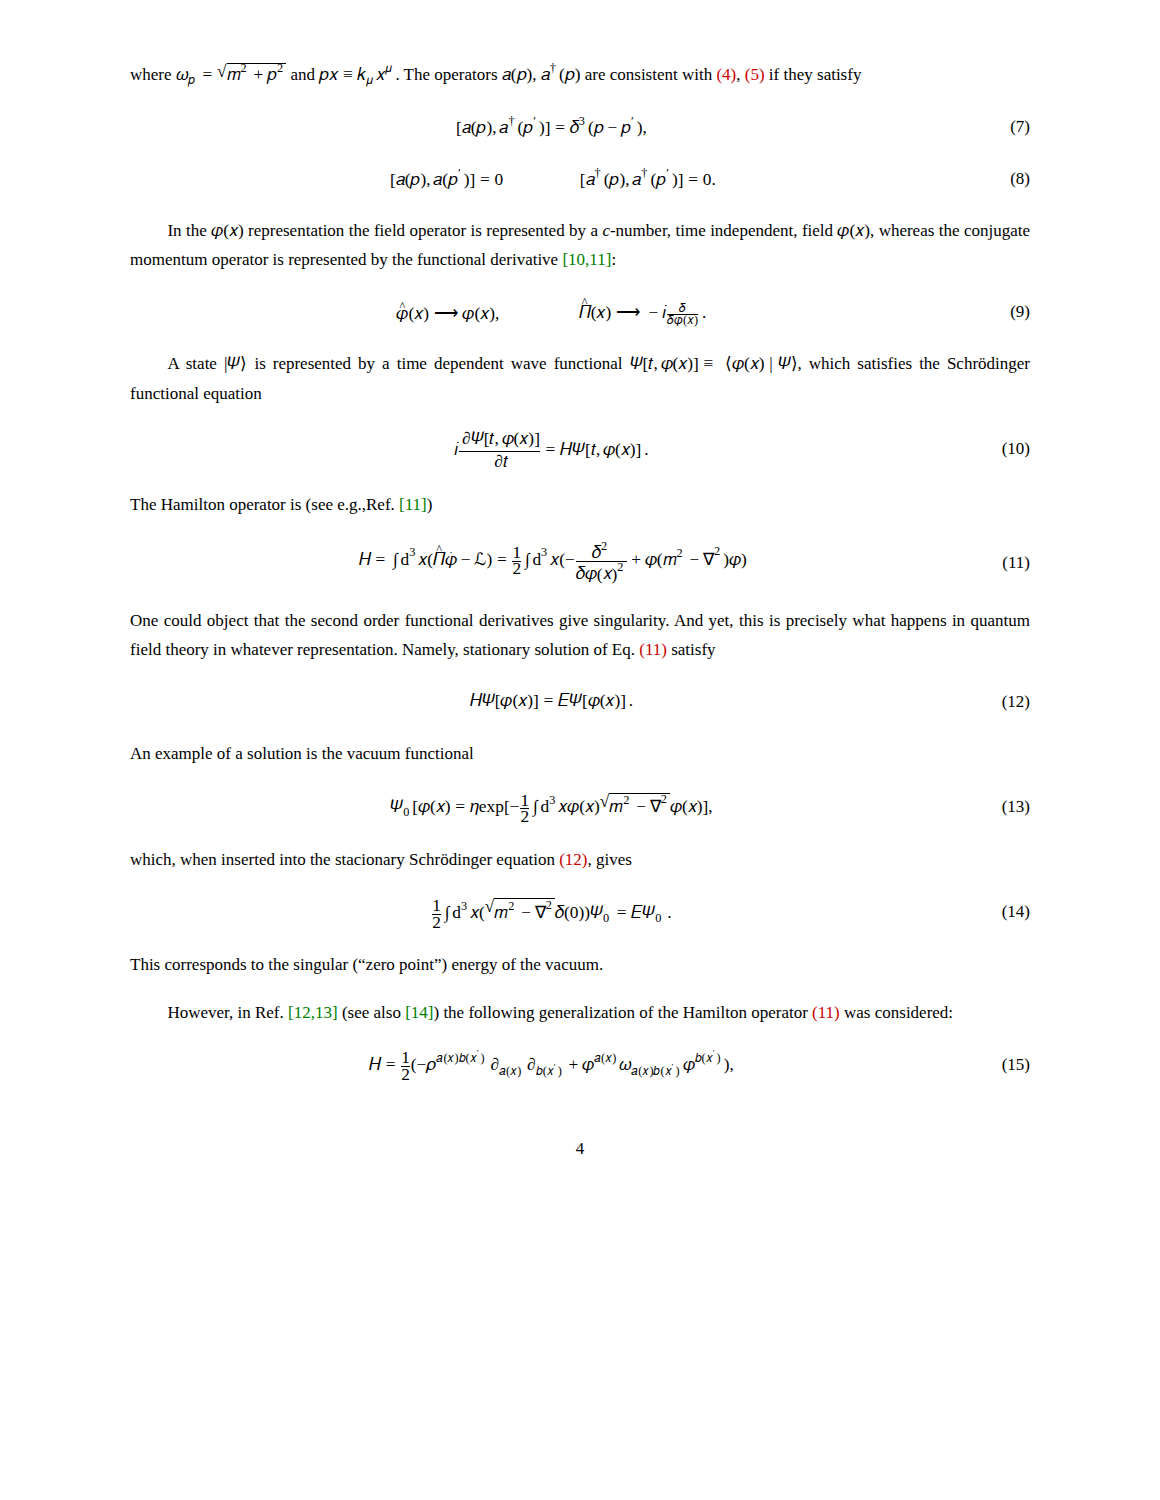where ωp=m2+p2 and px≡kμxμ. The operators a(p), a†(p) are consistent with (4), (5) if they satisfy
[a(p),a†(p′)] = δ3(p−p′),
(7)
[a(p),a(p′)]=0 [a†(p),a†(p′)]=0.
(8)
In the φ(x) representation the field operator is represented by a c-number, time independent, field φ(x), whereas the conjugate momentum operator is represented by the functional derivative [10,11]:
φ^(x)⟶φ(x), Π^(x)⟶−iδδφ(x).
(9)
A state |Ψ⟩ is represented by a time dependent wave functional Ψ[t,φ(x)]≡ ⟨φ(x)|Ψ⟩, which satisfies the Schrödinger functional equation
i∂Ψ[t,φ(x)]∂t = HΨ[t,φ(x)].
(10)
The Hamilton operator is (see e.g.,Ref. [11])
H=∫d3x (Π^φ̇−ℒ) = 12∫d3x (−δ2δφ(x)2+φ(m2−∇2)φ)
(11)
One could object that the second order functional derivatives give singularity. And yet, this is precisely what happens in quantum field theory in whatever representation. Namely, stationary solution of Eq. (11) satisfy
HΨ[φ(x)] = EΨ[φ(x)].
(12)
An example of a solution is the vacuum functional
Ψ0[φ(x) = ηexp [−12∫d3xφ(x)m2−∇2φ(x)],
(13)
which, when inserted into the stacionary Schrödinger equation (12), gives
12∫d3x (m2−∇2δ(0)) Ψ0 = EΨ0.
(14)
This corresponds to the singular (“zero point”) energy of the vacuum.
However, in Ref. [12,13] (see also [14]) the following generalization of the Hamilton operator (11) was considered:
H=12 ( −ρa(x)b(x′) ∂a(x) ∂b(x′) + φa(x) ωa(x)b(x′) φb(x′) ),
(15)
4